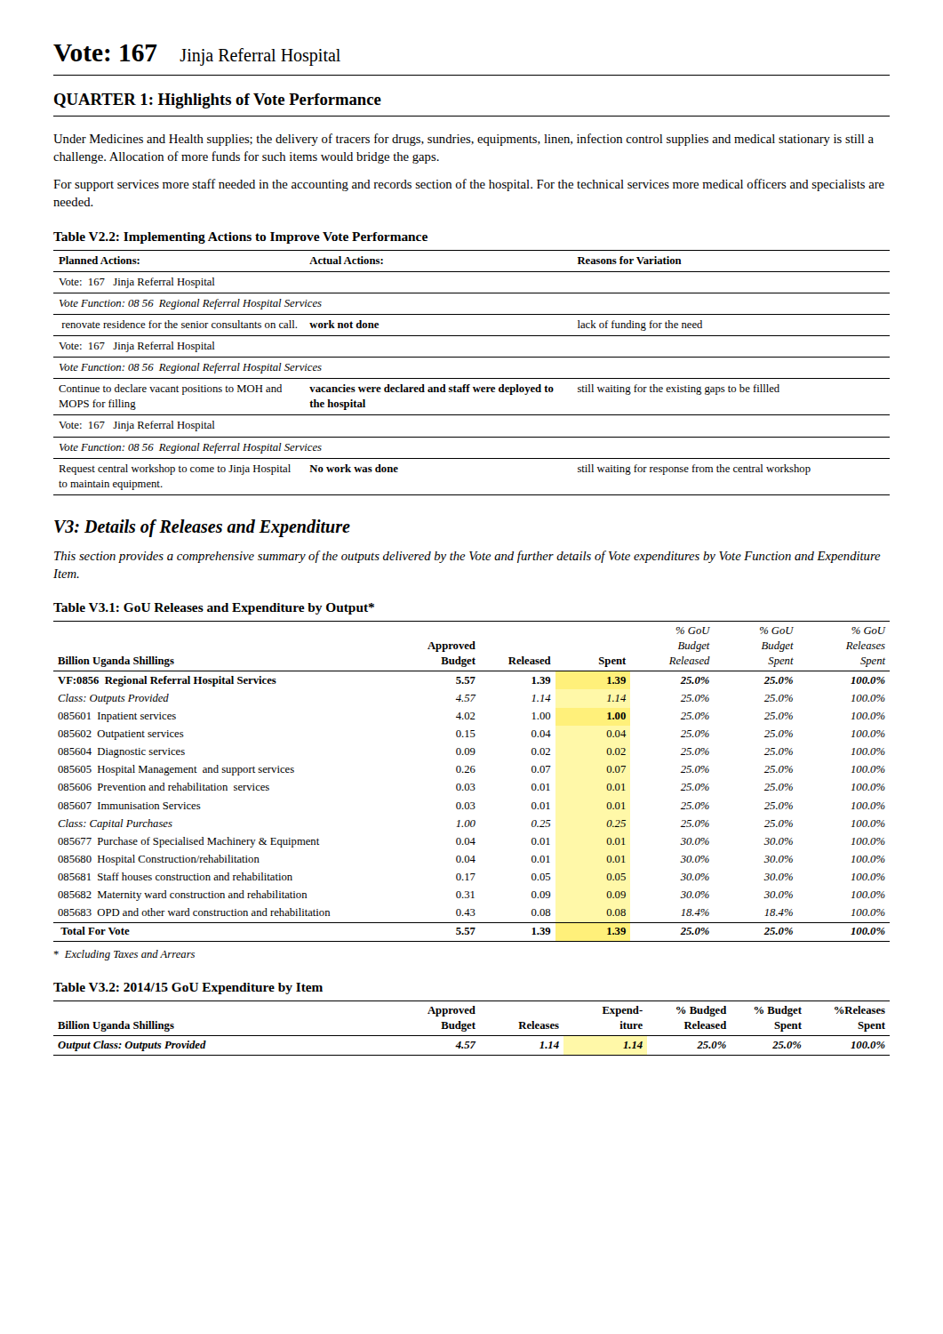Vote: 167 Jinja Referral Hospital
QUARTER 1: Highlights of Vote Performance
Under Medicines and Health supplies; the delivery of tracers for drugs, sundries, equipments, linen, infection control supplies and medical stationary is still a challenge. Allocation of more funds for such items would bridge the gaps.
For support services more staff needed in the accounting and records section of the hospital. For the technical services more medical officers and specialists are needed.
Table V2.2: Implementing Actions to Improve Vote Performance
| Planned Actions: | Actual Actions: | Reasons for Variation |
| --- | --- | --- |
| Vote: 167 Jinja Referral Hospital |
| Vote Function: 08 56 Regional Referral Hospital Services |
| renovate residence for the senior consultants on call. | work not done | lack of funding for the need |
| Vote: 167 Jinja Referral Hospital |
| Vote Function: 08 56 Regional Referral Hospital Services |
| Continue to declare vacant positions to MOH and MOPS for filling | vacancies were declared and staff were deployed to the hospital | still waiting for the existing gaps to be fillled |
| Vote: 167 Jinja Referral Hospital |
| Vote Function: 08 56 Regional Referral Hospital Services |
| Request central workshop to come to Jinja Hospital to maintain equipment. | No work was done | still waiting for response from the central workshop |
V3: Details of Releases and Expenditure
This section provides a comprehensive summary of the outputs delivered by the Vote and further details of Vote expenditures by Vote Function and Expenditure Item.
Table V3.1: GoU Releases and Expenditure by Output*
| Billion Uganda Shillings | Approved Budget | Released | Spent | % GoU Budget Released | % GoU Budget Spent | % GoU Releases Spent |
| --- | --- | --- | --- | --- | --- | --- |
| VF:0856 Regional Referral Hospital Services | 5.57 | 1.39 | 1.39 | 25.0% | 25.0% | 100.0% |
| Class: Outputs Provided | 4.57 | 1.14 | 1.14 | 25.0% | 25.0% | 100.0% |
| 085601 Inpatient services | 4.02 | 1.00 | 1.00 | 25.0% | 25.0% | 100.0% |
| 085602 Outpatient services | 0.15 | 0.04 | 0.04 | 25.0% | 25.0% | 100.0% |
| 085604 Diagnostic services | 0.09 | 0.02 | 0.02 | 25.0% | 25.0% | 100.0% |
| 085605 Hospital Management and support services | 0.26 | 0.07 | 0.07 | 25.0% | 25.0% | 100.0% |
| 085606 Prevention and rehabilitation services | 0.03 | 0.01 | 0.01 | 25.0% | 25.0% | 100.0% |
| 085607 Immunisation Services | 0.03 | 0.01 | 0.01 | 25.0% | 25.0% | 100.0% |
| Class: Capital Purchases | 1.00 | 0.25 | 0.25 | 25.0% | 25.0% | 100.0% |
| 085677 Purchase of Specialised Machinery & Equipment | 0.04 | 0.01 | 0.01 | 30.0% | 30.0% | 100.0% |
| 085680 Hospital Construction/rehabilitation | 0.04 | 0.01 | 0.01 | 30.0% | 30.0% | 100.0% |
| 085681 Staff houses construction and rehabilitation | 0.17 | 0.05 | 0.05 | 30.0% | 30.0% | 100.0% |
| 085682 Maternity ward construction and rehabilitation | 0.31 | 0.09 | 0.09 | 30.0% | 30.0% | 100.0% |
| 085683 OPD and other ward construction and rehabilitation | 0.43 | 0.08 | 0.08 | 18.4% | 18.4% | 100.0% |
| Total For Vote | 5.57 | 1.39 | 1.39 | 25.0% | 25.0% | 100.0% |
* Excluding Taxes and Arrears
Table V3.2: 2014/15 GoU Expenditure by Item
| Billion Uganda Shillings | Approved Budget | Releases | Expend- iture | % Budged Released | % Budget Spent | %Releases Spent |
| --- | --- | --- | --- | --- | --- | --- |
| Output Class: Outputs Provided | 4.57 | 1.14 | 1.14 | 25.0% | 25.0% | 100.0% |